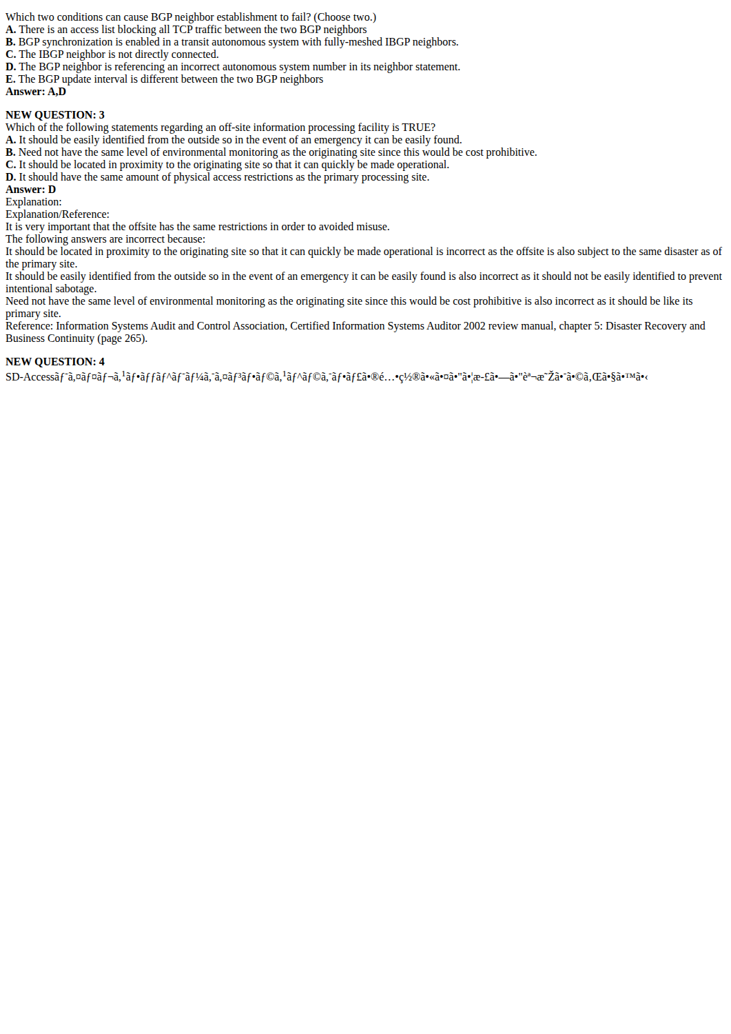Which two conditions can cause BGP neighbor establishment to fail? (Choose two.)
A. There is an access list blocking all TCP traffic between the two BGP neighbors
B. BGP synchronization is enabled in a transit autonomous system with fully-meshed IBGP neighbors.
C. The IBGP neighbor is not directly connected.
D. The BGP neighbor is referencing an incorrect autonomous system number in its neighbor statement.
E. The BGP update interval is different between the two BGP neighbors
Answer: A,D
NEW QUESTION: 3
Which of the following statements regarding an off-site information processing facility is TRUE?
A. It should be easily identified from the outside so in the event of an emergency it can be easily found.
B. Need not have the same level of environmental monitoring as the originating site since this would be cost prohibitive.
C. It should be located in proximity to the originating site so that it can quickly be made operational.
D. It should have the same amount of physical access restrictions as the primary processing site.
Answer: D
Explanation:
Explanation/Reference:
It is very important that the offsite has the same restrictions in order to avoided misuse.
The following answers are incorrect because:
It should be located in proximity to the originating site so that it can quickly be made operational is incorrect as the offsite is also subject to the same disaster as of the primary site.
It should be easily identified from the outside so in the event of an emergency it can be easily found is also incorrect as it should not be easily identified to prevent intentional sabotage.
Need not have the same level of environmental monitoring as the originating site since this would be cost prohibitive is also incorrect as it should be like its primary site.
Reference: Information Systems Audit and Control Association, Certified Information Systems Auditor 2002 review manual, chapter 5: Disaster Recovery and Business Continuity (page 265).
NEW QUESTION: 4
SD-Accessãƒ-ã,¤ãƒ¤ãƒ¬ã,1ãƒ•ãƒƒãƒ^ãƒ-ãƒ¼ã,-ã,¤ãƒ³ãƒ•ãƒ©ã,1ãƒ^ãƒ©ã,-ãƒ•ãƒ£ã•®é…•ç½®ã•«ã•¤ã•"ã•¦æ-£ã•—ã•"èª¬æ˜Žã•-ã•©ã‚Œã•§ã•™ã•‹